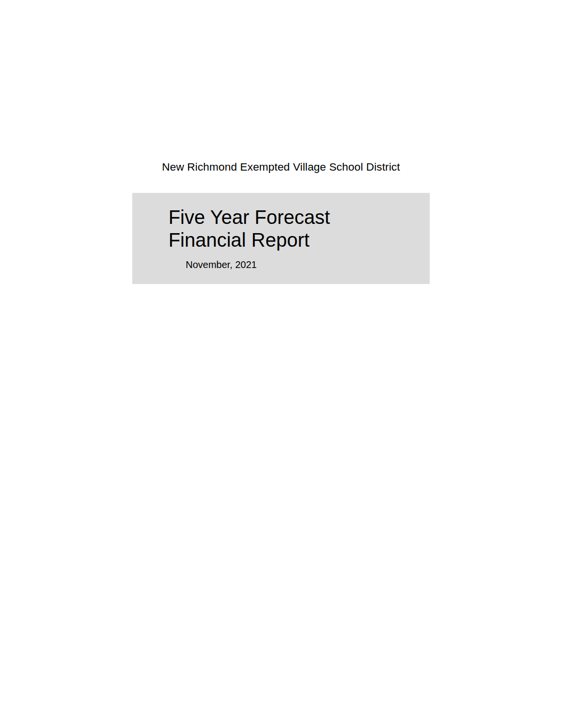New Richmond Exempted Village School District
Five Year Forecast
Financial Report
November, 2021